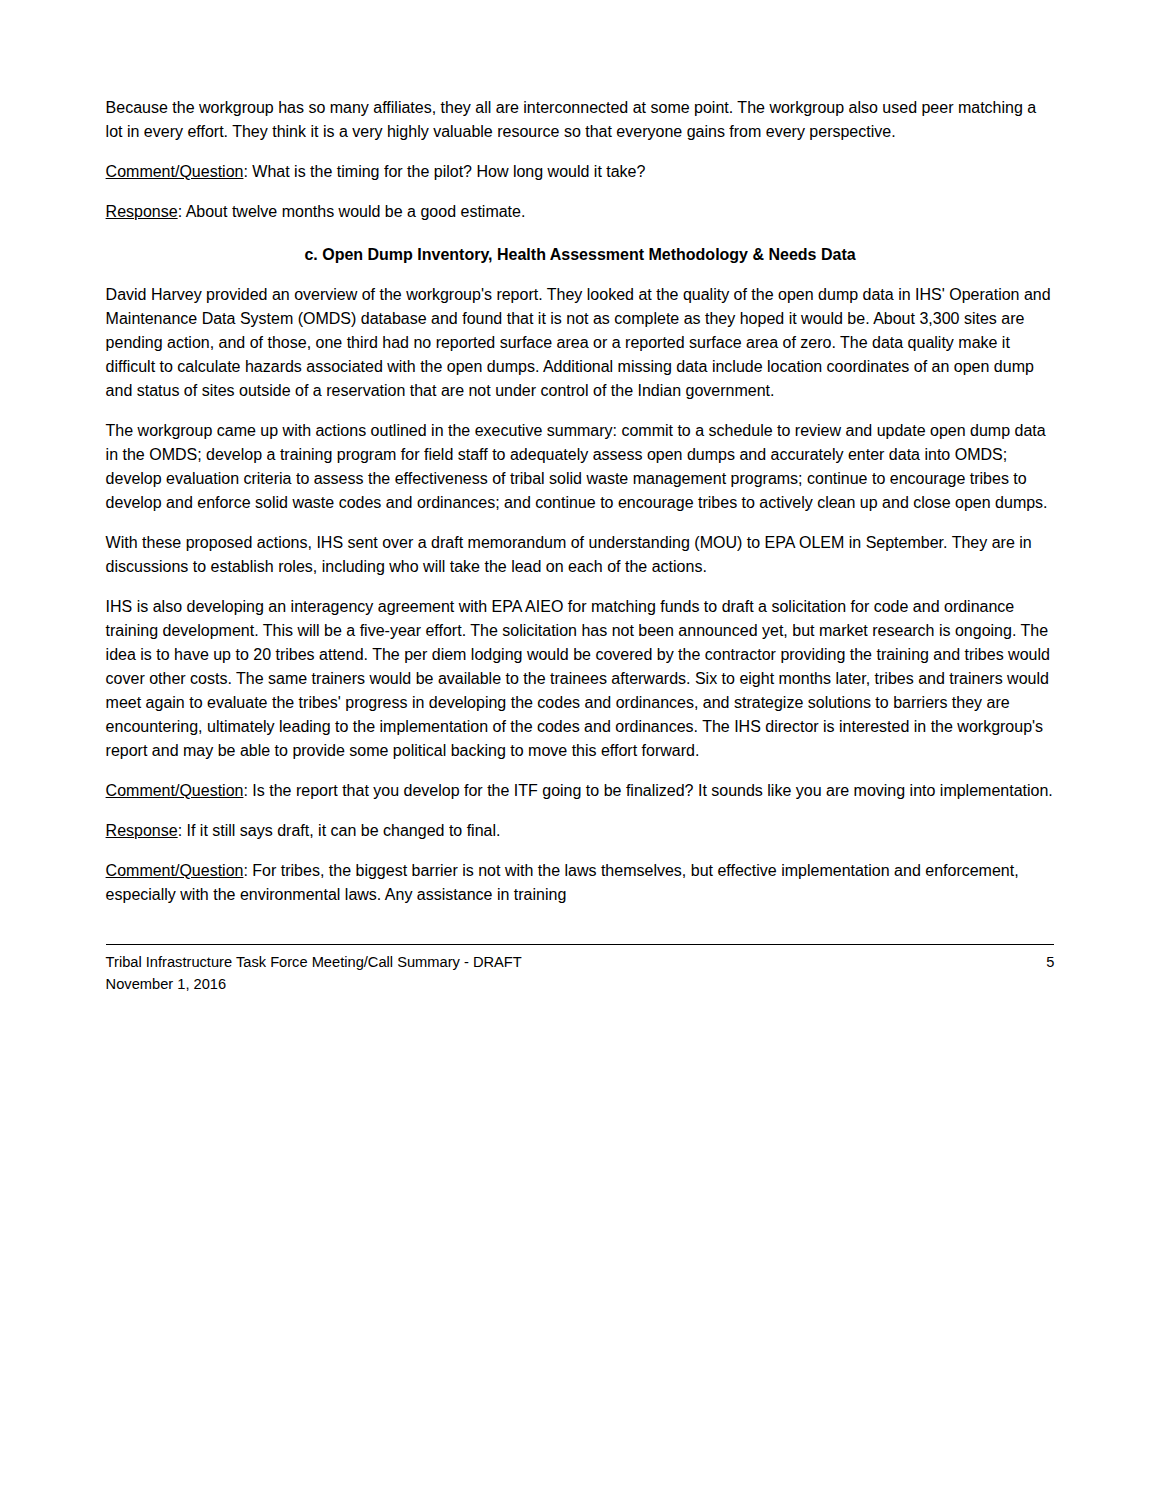Because the workgroup has so many affiliates, they all are interconnected at some point. The workgroup also used peer matching a lot in every effort. They think it is a very highly valuable resource so that everyone gains from every perspective.
Comment/Question: What is the timing for the pilot? How long would it take?
Response: About twelve months would be a good estimate.
c. Open Dump Inventory, Health Assessment Methodology & Needs Data
David Harvey provided an overview of the workgroup's report. They looked at the quality of the open dump data in IHS' Operation and Maintenance Data System (OMDS) database and found that it is not as complete as they hoped it would be. About 3,300 sites are pending action, and of those, one third had no reported surface area or a reported surface area of zero. The data quality make it difficult to calculate hazards associated with the open dumps. Additional missing data include location coordinates of an open dump and status of sites outside of a reservation that are not under control of the Indian government.
The workgroup came up with actions outlined in the executive summary: commit to a schedule to review and update open dump data in the OMDS; develop a training program for field staff to adequately assess open dumps and accurately enter data into OMDS; develop evaluation criteria to assess the effectiveness of tribal solid waste management programs; continue to encourage tribes to develop and enforce solid waste codes and ordinances; and continue to encourage tribes to actively clean up and close open dumps.
With these proposed actions, IHS sent over a draft memorandum of understanding (MOU) to EPA OLEM in September. They are in discussions to establish roles, including who will take the lead on each of the actions.
IHS is also developing an interagency agreement with EPA AIEO for matching funds to draft a solicitation for code and ordinance training development. This will be a five-year effort. The solicitation has not been announced yet, but market research is ongoing. The idea is to have up to 20 tribes attend. The per diem lodging would be covered by the contractor providing the training and tribes would cover other costs. The same trainers would be available to the trainees afterwards. Six to eight months later, tribes and trainers would meet again to evaluate the tribes' progress in developing the codes and ordinances, and strategize solutions to barriers they are encountering, ultimately leading to the implementation of the codes and ordinances. The IHS director is interested in the workgroup's report and may be able to provide some political backing to move this effort forward.
Comment/Question: Is the report that you develop for the ITF going to be finalized? It sounds like you are moving into implementation.
Response: If it still says draft, it can be changed to final.
Comment/Question: For tribes, the biggest barrier is not with the laws themselves, but effective implementation and enforcement, especially with the environmental laws. Any assistance in training
Tribal Infrastructure Task Force Meeting/Call Summary - DRAFT
November 1, 2016
5